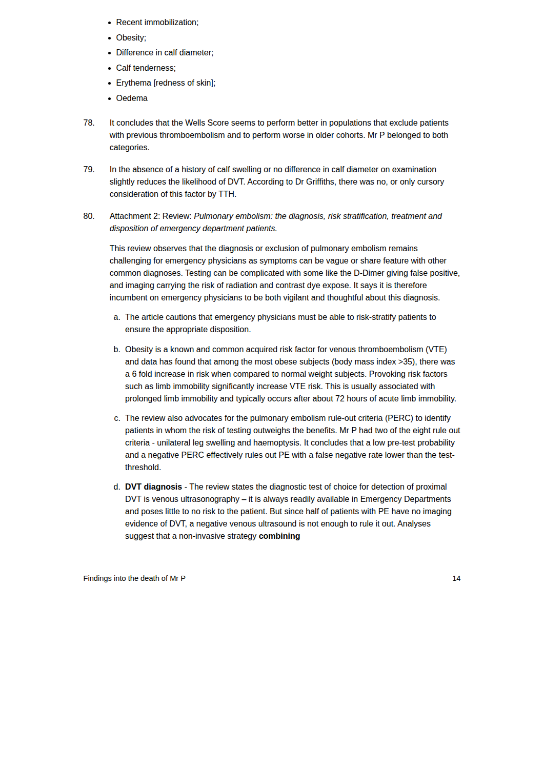Recent immobilization;
Obesity;
Difference in calf diameter;
Calf tenderness;
Erythema [redness of skin];
Oedema
78. It concludes that the Wells Score seems to perform better in populations that exclude patients with previous thromboembolism and to perform worse in older cohorts. Mr P belonged to both categories.
79. In the absence of a history of calf swelling or no difference in calf diameter on examination slightly reduces the likelihood of DVT. According to Dr Griffiths, there was no, or only cursory consideration of this factor by TTH.
80.
Attachment 2: Review: Pulmonary embolism: the diagnosis, risk stratification, treatment and disposition of emergency department patients.
This review observes that the diagnosis or exclusion of pulmonary embolism remains challenging for emergency physicians as symptoms can be vague or share feature with other common diagnoses. Testing can be complicated with some like the D-Dimer giving false positive, and imaging carrying the risk of radiation and contrast dye expose. It says it is therefore incumbent on emergency physicians to be both vigilant and thoughtful about this diagnosis.
The article cautions that emergency physicians must be able to risk-stratify patients to ensure the appropriate disposition.
Obesity is a known and common acquired risk factor for venous thromboembolism (VTE) and data has found that among the most obese subjects (body mass index >35), there was a 6 fold increase in risk when compared to normal weight subjects. Provoking risk factors such as limb immobility significantly increase VTE risk. This is usually associated with prolonged limb immobility and typically occurs after about 72 hours of acute limb immobility.
The review also advocates for the pulmonary embolism rule-out criteria (PERC) to identify patients in whom the risk of testing outweighs the benefits. Mr P had two of the eight rule out criteria - unilateral leg swelling and haemoptysis. It concludes that a low pre-test probability and a negative PERC effectively rules out PE with a false negative rate lower than the test-threshold.
DVT diagnosis - The review states the diagnostic test of choice for detection of proximal DVT is venous ultrasonography – it is always readily available in Emergency Departments and poses little to no risk to the patient. But since half of patients with PE have no imaging evidence of DVT, a negative venous ultrasound is not enough to rule it out. Analyses suggest that a non-invasive strategy combining
Findings into the death of Mr P 14